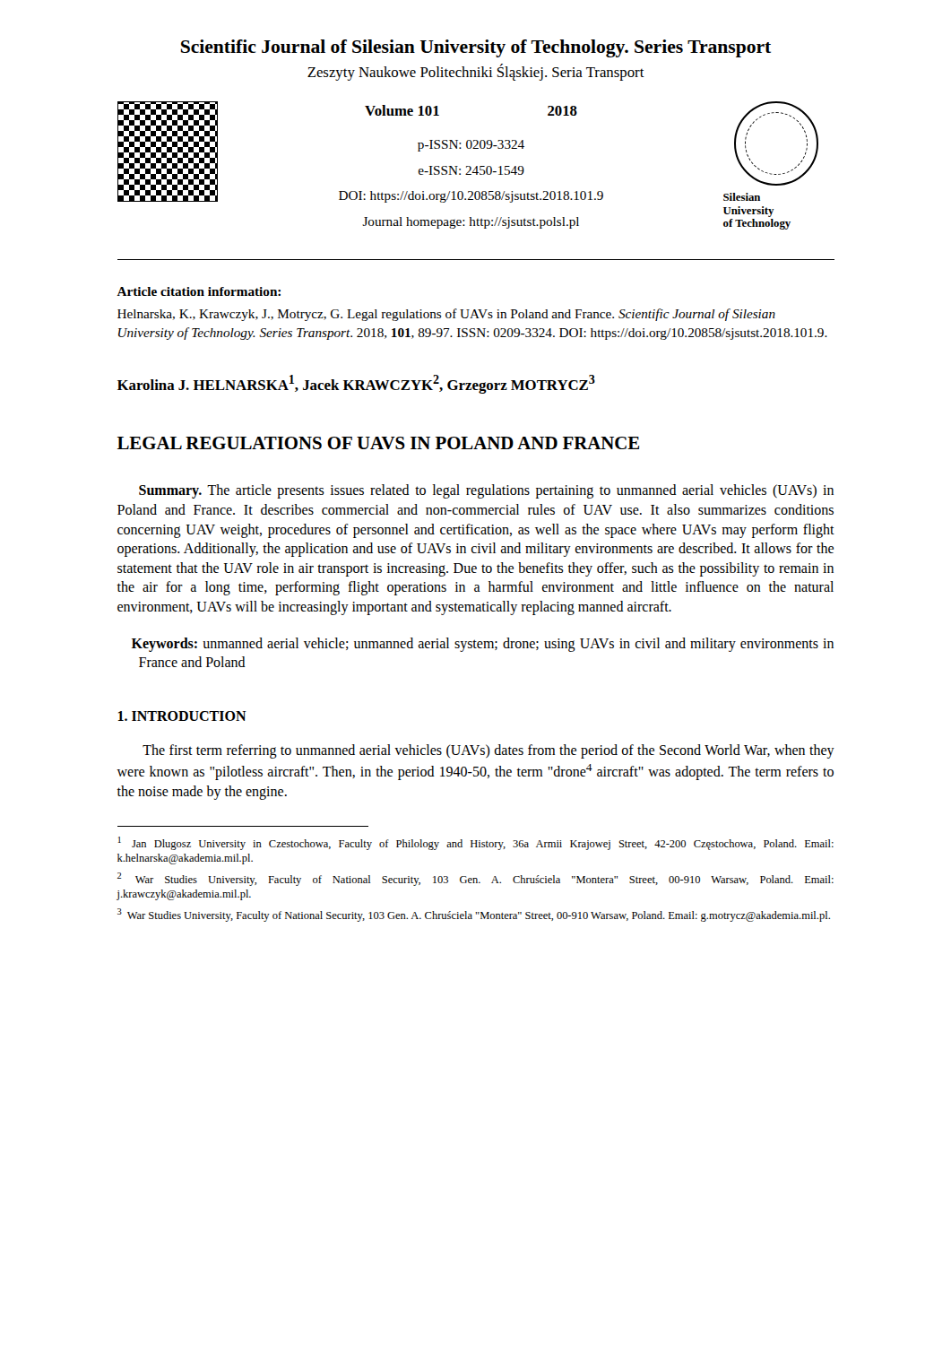Scientific Journal of Silesian University of Technology. Series Transport
Zeszyty Naukowe Politechniki Śląskiej. Seria Transport
Volume 1012018
p-ISSN: 0209-3324
e-ISSN: 2450-1549
DOI: https://doi.org/10.20858/sjsutst.2018.101.9
Journal homepage: http://sjsutst.polsl.pl
Silesian
University
of Technology
Article citation information:
Helnarska, K., Krawczyk, J., Motrycz, G. Legal regulations of UAVs in Poland and France. Scientific Journal of Silesian University of Technology. Series Transport. 2018, 101, 89-97. ISSN: 0209-3324. DOI: https://doi.org/10.20858/sjsutst.2018.101.9.
Karolina J. HELNARSKA1, Jacek KRAWCZYK2, Grzegorz MOTRYCZ3
LEGAL REGULATIONS OF UAVS IN POLAND AND FRANCE
Summary. The article presents issues related to legal regulations pertaining to unmanned aerial vehicles (UAVs) in Poland and France. It describes commercial and non-commercial rules of UAV use. It also summarizes conditions concerning UAV weight, procedures of personnel and certification, as well as the space where UAVs may perform flight operations. Additionally, the application and use of UAVs in civil and military environments are described. It allows for the statement that the UAV role in air transport is increasing. Due to the benefits they offer, such as the possibility to remain in the air for a long time, performing flight operations in a harmful environment and little influence on the natural environment, UAVs will be increasingly important and systematically replacing manned aircraft.
Keywords: unmanned aerial vehicle; unmanned aerial system; drone; using UAVs in civil and military environments in France and Poland
1. INTRODUCTION
The first term referring to unmanned aerial vehicles (UAVs) dates from the period of the Second World War, when they were known as "pilotless aircraft". Then, in the period 1940-50, the term "drone4 aircraft" was adopted. The term refers to the noise made by the engine.
1 Jan Dlugosz University in Czestochowa, Faculty of Philology and History, 36a Armii Krajowej Street, 42-200 Częstochowa, Poland. Email: k.helnarska@akademia.mil.pl.
2 War Studies University, Faculty of National Security, 103 Gen. A. Chruściela "Montera" Street, 00-910 Warsaw, Poland. Email: j.krawczyk@akademia.mil.pl.
3 War Studies University, Faculty of National Security, 103 Gen. A. Chruściela "Montera" Street, 00-910 Warsaw, Poland. Email: g.motrycz@akademia.mil.pl.